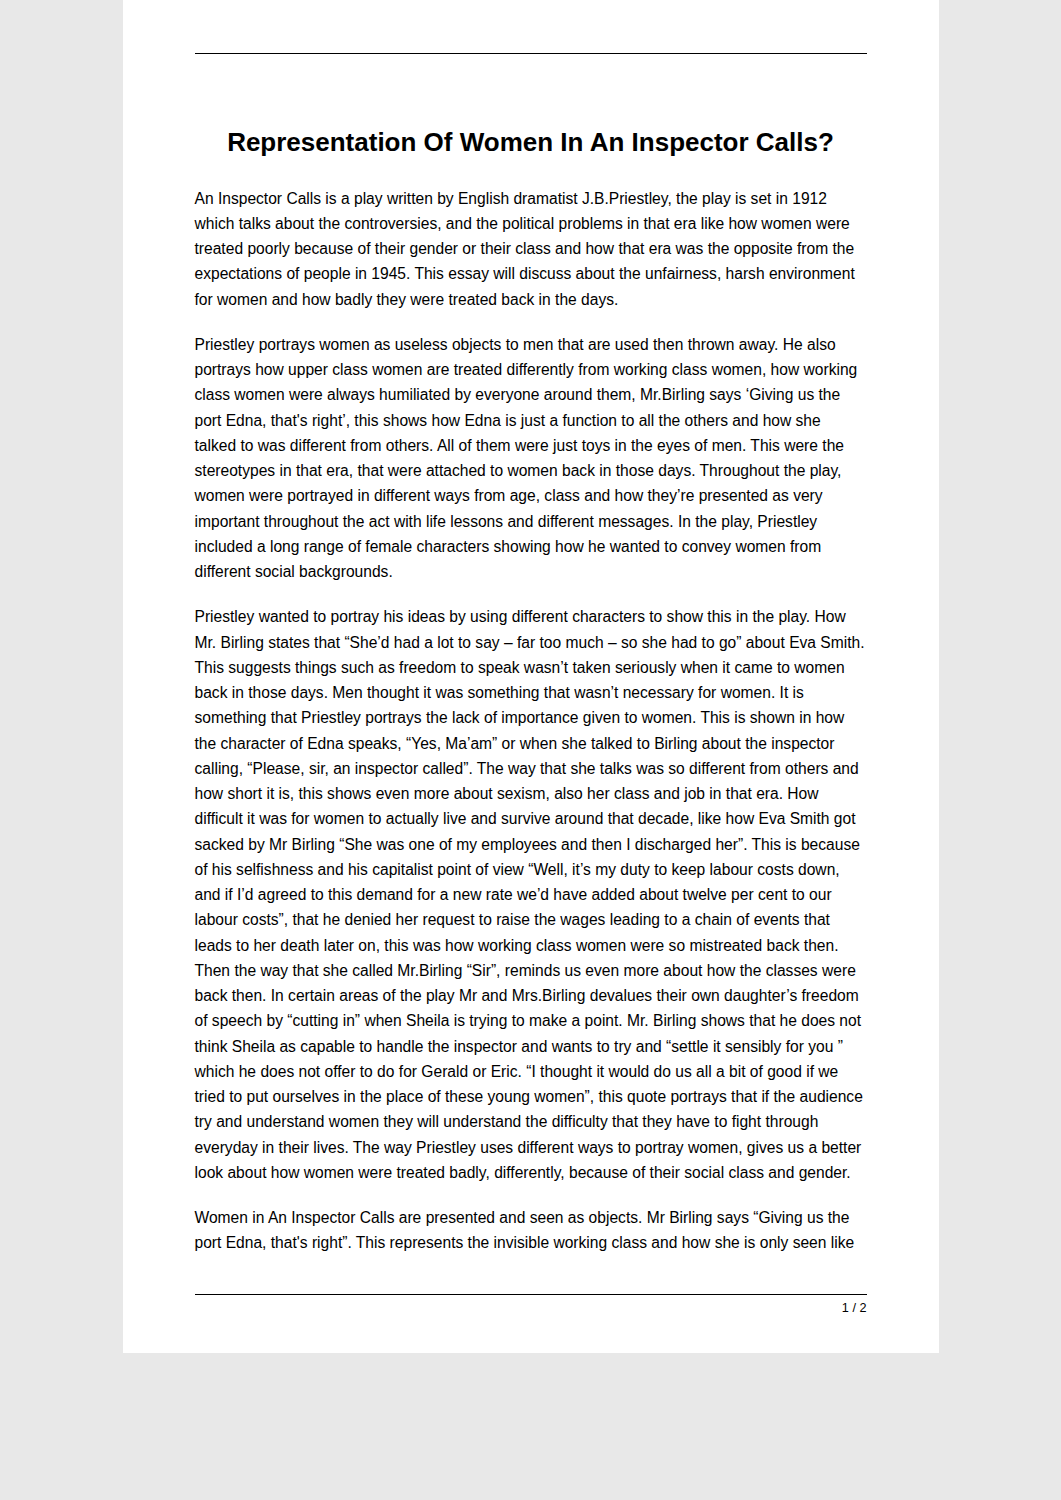Representation Of Women In An Inspector Calls?
An Inspector Calls is a play written by English dramatist J.B.Priestley, the play is set in 1912 which talks about the controversies, and the political problems in that era like how women were treated poorly because of their gender or their class and how that era was the opposite from the expectations of people in 1945. This essay will discuss about the unfairness, harsh environment for women and how badly they were treated back in the days.
Priestley portrays women as useless objects to men that are used then thrown away. He also portrays how upper class women are treated differently from working class women, how working class women were always humiliated by everyone around them, Mr.Birling says ‘Giving us the port Edna, that's right’, this shows how Edna is just a function to all the others and how she talked to was different from others. All of them were just toys in the eyes of men. This were the stereotypes in that era, that were attached to women back in those days. Throughout the play, women were portrayed in different ways from age, class and how they’re presented as very important throughout the act with life lessons and different messages. In the play, Priestley included a long range of female characters showing how he wanted to convey women from different social backgrounds.
Priestley wanted to portray his ideas by using different characters to show this in the play. How Mr. Birling states that “She’d had a lot to say – far too much – so she had to go” about Eva Smith. This suggests things such as freedom to speak wasn’t taken seriously when it came to women back in those days. Men thought it was something that wasn’t necessary for women. It is something that Priestley portrays the lack of importance given to women. This is shown in how the character of Edna speaks, “Yes, Ma’am” or when she talked to Birling about the inspector calling, “Please, sir, an inspector called”. The way that she talks was so different from others and how short it is, this shows even more about sexism, also her class and job in that era. How difficult it was for women to actually live and survive around that decade, like how Eva Smith got sacked by Mr Birling “She was one of my employees and then I discharged her”. This is because of his selfishness and his capitalist point of view “Well, it’s my duty to keep labour costs down, and if I’d agreed to this demand for a new rate we’d have added about twelve per cent to our labour costs”, that he denied her request to raise the wages leading to a chain of events that leads to her death later on, this was how working class women were so mistreated back then. Then the way that she called Mr.Birling “Sir”, reminds us even more about how the classes were back then. In certain areas of the play Mr and Mrs.Birling devalues their own daughter’s freedom of speech by “cutting in” when Sheila is trying to make a point. Mr. Birling shows that he does not think Sheila as capable to handle the inspector and wants to try and “settle it sensibly for you ” which he does not offer to do for Gerald or Eric. “I thought it would do us all a bit of good if we tried to put ourselves in the place of these young women”, this quote portrays that if the audience try and understand women they will understand the difficulty that they have to fight through everyday in their lives. The way Priestley uses different ways to portray women, gives us a better look about how women were treated badly, differently, because of their social class and gender.
Women in An Inspector Calls are presented and seen as objects. Mr Birling says “Giving us the port Edna, that's right”. This represents the invisible working class and how she is only seen like
1 / 2